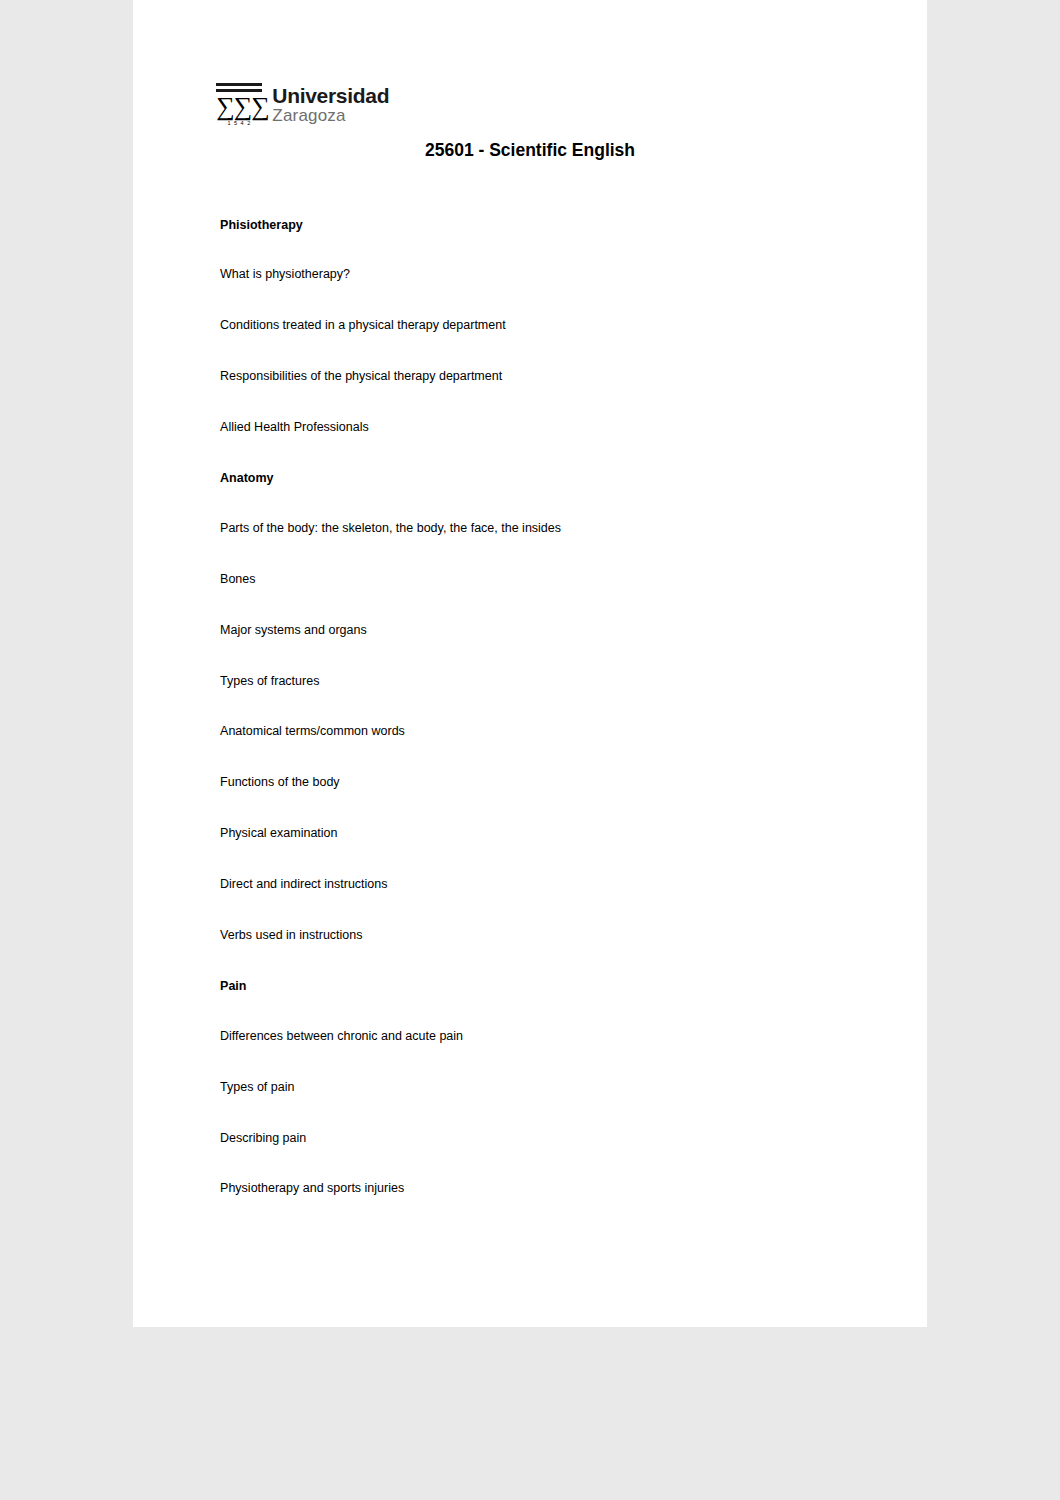∑∑∑ 1 5 4 2
Universidad
Zaragoza
25601 - Scientific English
Phisiotherapy
What is physiotherapy?
Conditions treated in a physical therapy department
Responsibilities of the physical therapy department
Allied Health Professionals
Anatomy
Parts of the body: the skeleton, the body, the face, the insides
Bones
Major systems and organs
Types of fractures
Anatomical terms/common words
Functions of the body
Physical examination
Direct and indirect instructions
Verbs used in instructions
Pain
Differences between chronic and acute pain
Types of pain
Describing pain
Physiotherapy and sports injuries